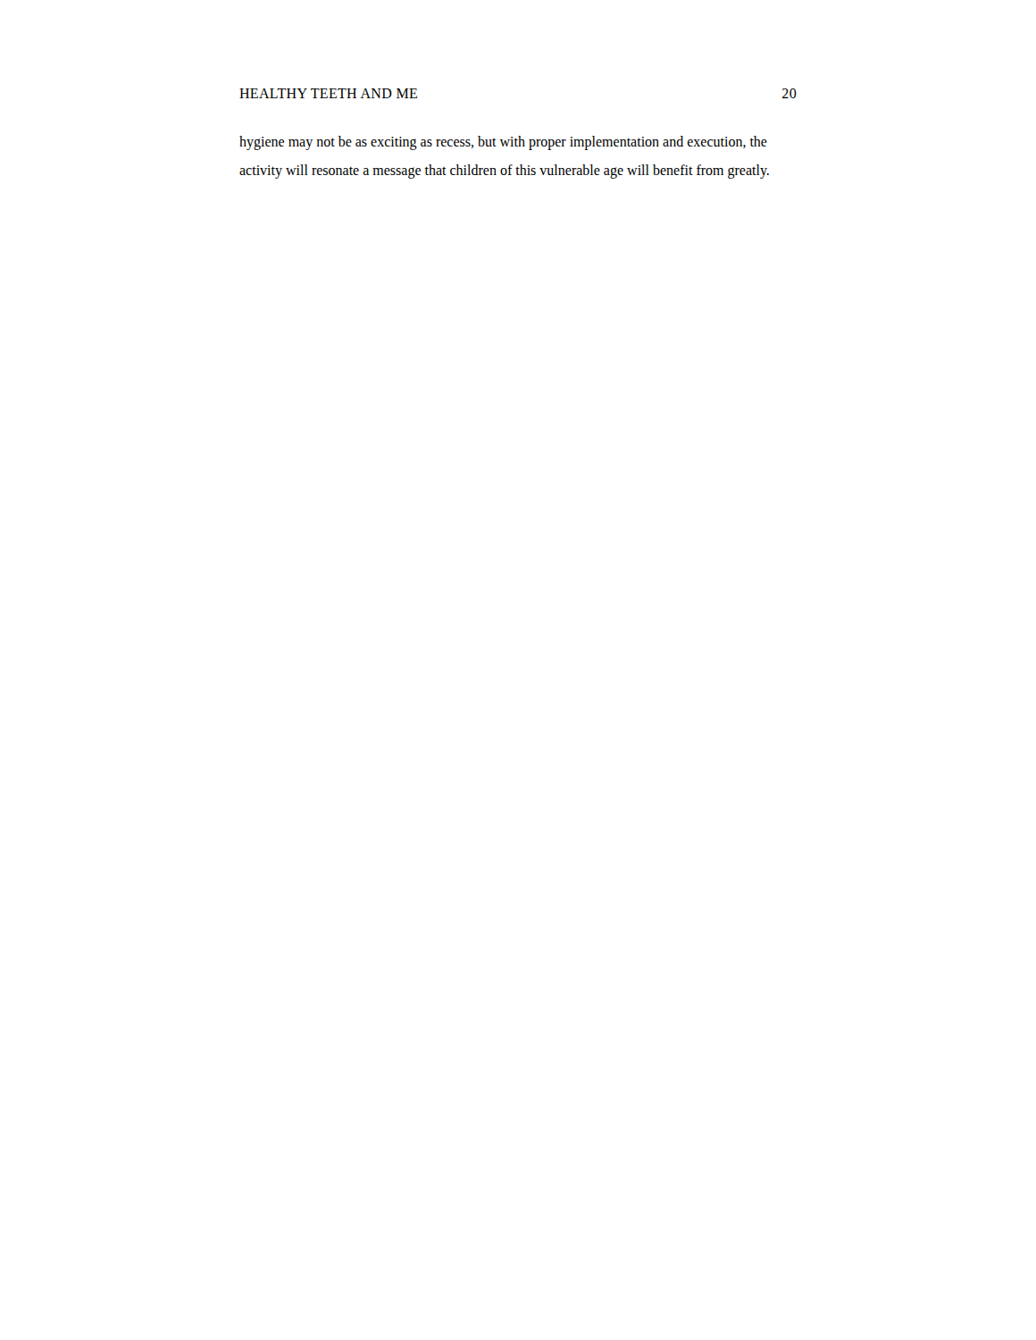Healthy Teeth and Me 20
hygiene may not be as exciting as recess, but with proper implementation and execution, the activity will resonate a message that children of this vulnerable age will benefit from greatly.